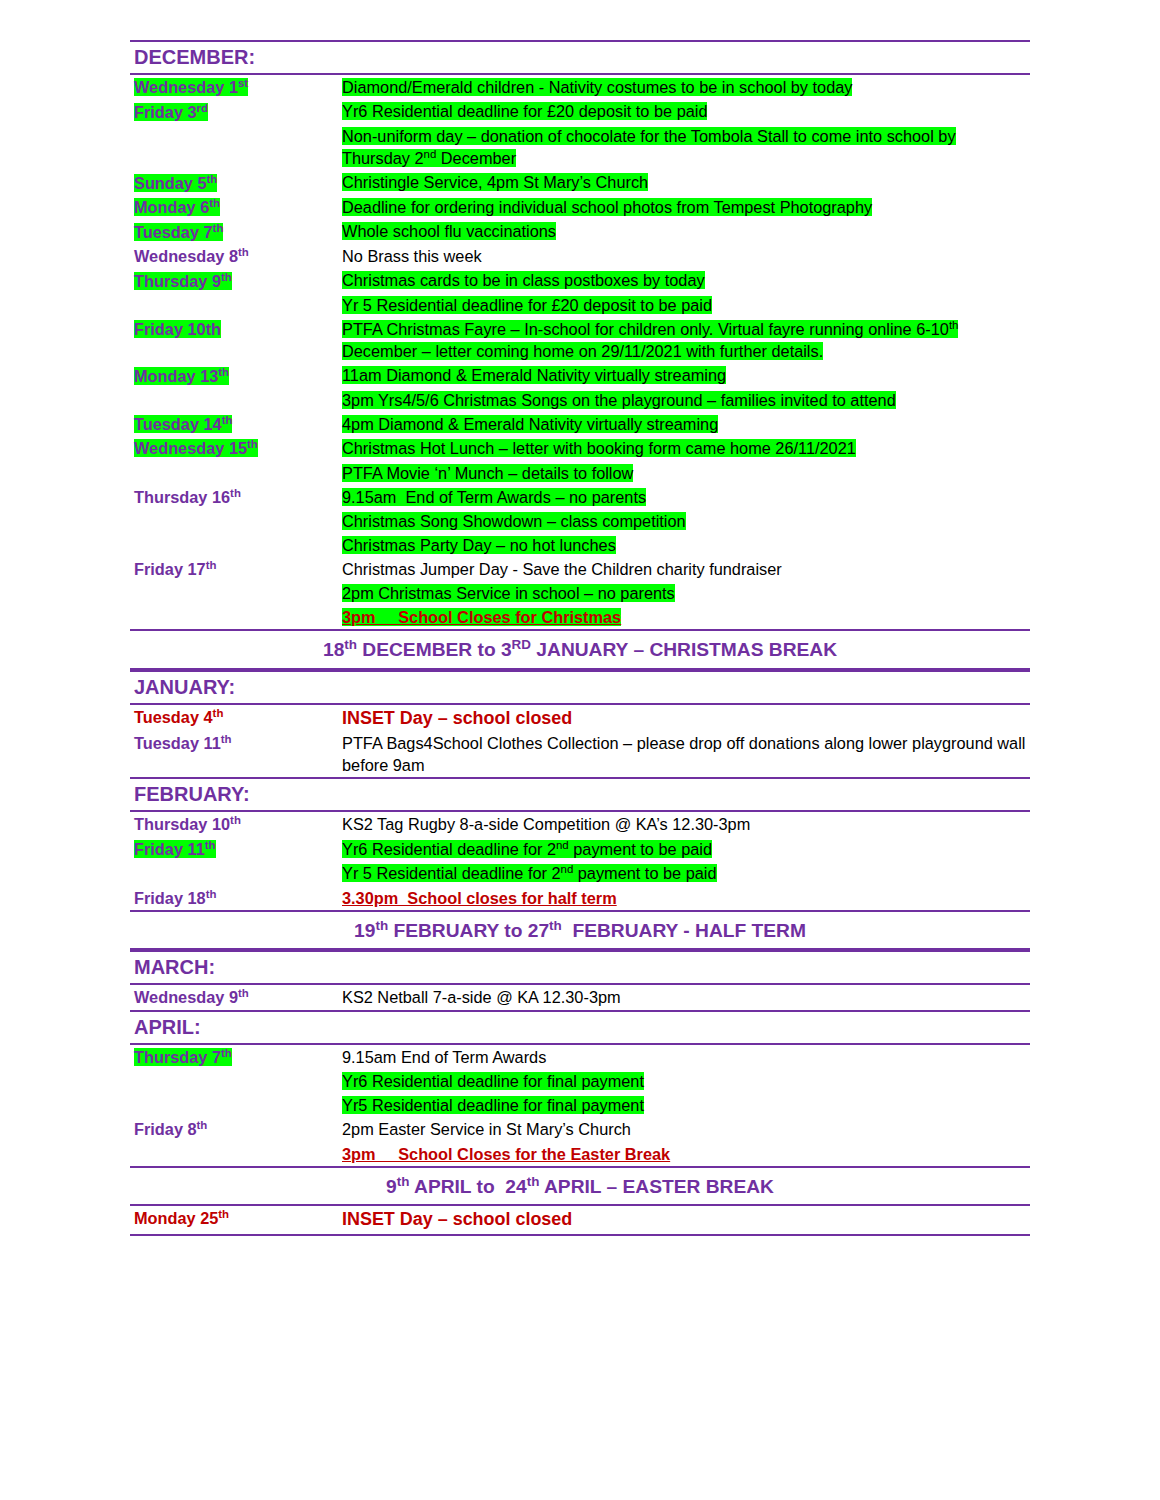DECEMBER:
| Wednesday 1 st | Diamond/Emerald children - Nativity costumes to be in school by today |
| Friday 3 rd | Yr6 Residential deadline for £20 deposit to be paid |
| | Non-uniform day – donation of chocolate for the Tombola Stall to come into school by Thursday 2 nd December |
| Sunday 5 th | Christingle Service, 4pm St Mary’s Church |
| Monday 6 th | Deadline for ordering individual school photos from Tempest Photography |
| Tuesday 7 th | Whole school flu vaccinations |
| Wednesday 8 th | No Brass this week |
| Thursday 9 th | Christmas cards to be in class postboxes by today |
| | Yr 5 Residential deadline for £20 deposit to be paid |
| Friday 10th | PTFA Christmas Fayre – In-school for children only. Virtual fayre running online 6-10 th December – letter coming home on 29/11/2021 with further details. |
| Monday 13 th | 11am Diamond & Emerald Nativity virtually streaming |
| | 3pm Yrs4/5/6 Christmas Songs on the playground – families invited to attend |
| Tuesday 14 th | 4pm Diamond & Emerald Nativity virtually streaming |
| Wednesday 15 th | Christmas Hot Lunch – letter with booking form came home 26/11/2021 |
| | PTFA Movie ‘n’ Munch – details to follow |
| Thursday 16 th | 9.15am End of Term Awards – no parents |
| | Christmas Song Showdown – class competition |
| | Christmas Party Day – no hot lunches |
| Friday 17 th | Christmas Jumper Day - Save the Children charity fundraiser |
| | 2pm Christmas Service in school – no parents |
| | 3pm School Closes for Christmas |
18th DECEMBER to 3RD JANUARY – CHRISTMAS BREAK
JANUARY:
| Tuesday 4 th | INSET Day – school closed |
| Tuesday 11 th | PTFA Bags4School Clothes Collection – please drop off donations along lower playground wall before 9am |
FEBRUARY:
| Thursday 10 th | KS2 Tag Rugby 8-a-side Competition @ KA’s 12.30-3pm |
| Friday 11 th | Yr6 Residential deadline for 2 nd payment to be paid |
| | Yr 5 Residential deadline for 2 nd payment to be paid |
| Friday 18 th | 3.30pm School closes for half term |
19th FEBRUARY to 27th FEBRUARY - HALF TERM
MARCH:
| Wednesday 9 th | KS2 Netball 7-a-side @ KA 12.30-3pm |
APRIL:
| Thursday 7 th | 9.15am End of Term Awards |
| | Yr6 Residential deadline for final payment |
| | Yr5 Residential deadline for final payment |
| Friday 8 th | 2pm Easter Service in St Mary’s Church |
| | 3pm School Closes for the Easter Break |
9th APRIL to 24th APRIL – EASTER BREAK
| Monday 25 th | INSET Day – school closed |